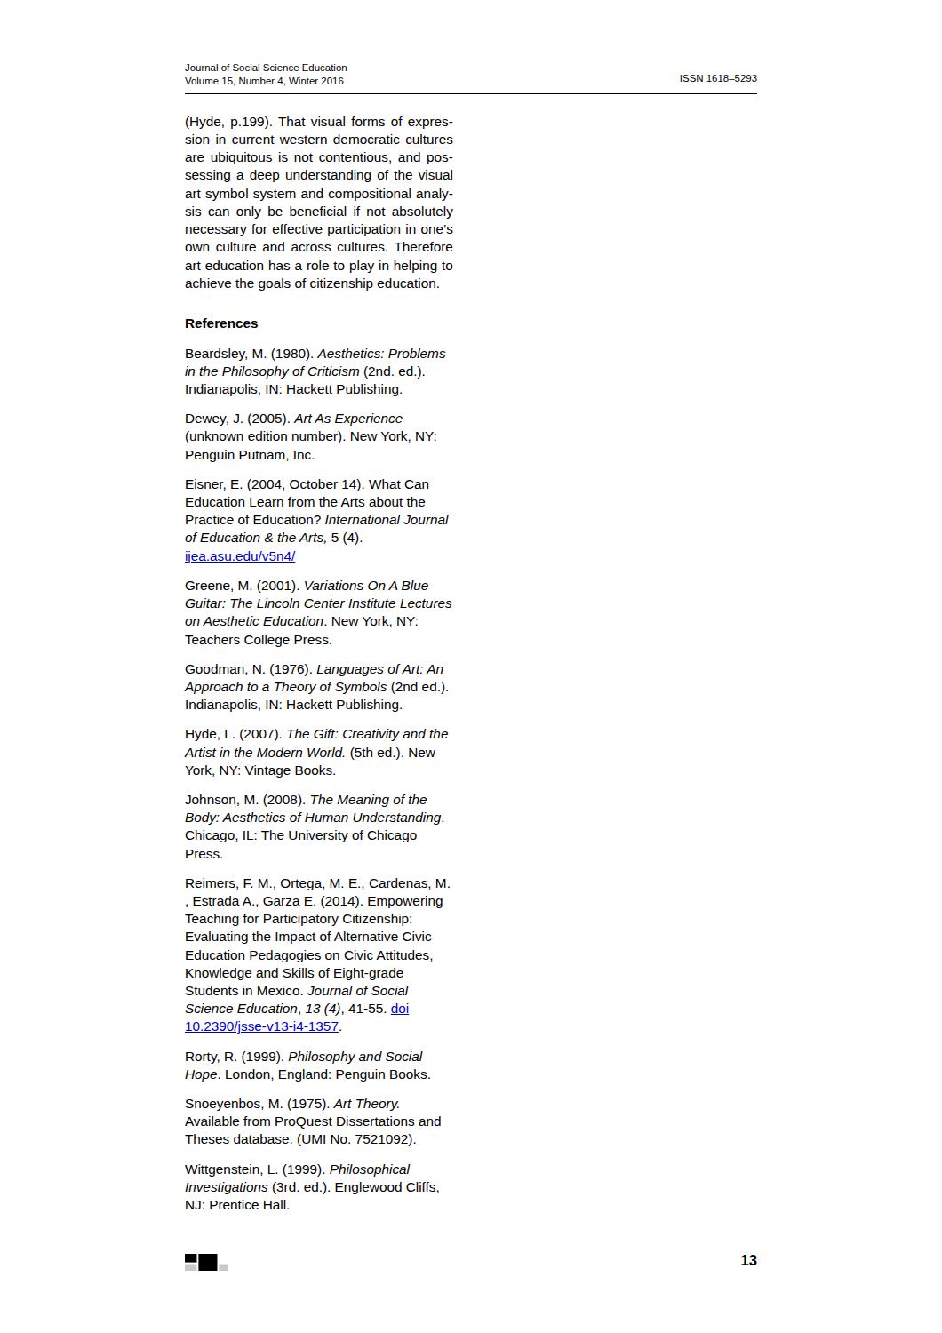Journal of Social Science Education
Volume 15, Number 4, Winter 2016
ISSN 1618–5293
(Hyde, p.199). That visual forms of expression in current western democratic cultures are ubiquitous is not contentious, and possessing a deep understanding of the visual art symbol system and compositional analysis can only be beneficial if not absolutely necessary for effective participation in one’s own culture and across cultures. Therefore art education has a role to play in helping to achieve the goals of citizenship education.
References
Beardsley, M. (1980). Aesthetics: Problems in the Philosophy of Criticism (2nd. ed.). Indianapolis, IN: Hackett Publishing.
Dewey, J. (2005). Art As Experience (unknown edition number). New York, NY: Penguin Putnam, Inc.
Eisner, E. (2004, October 14). What Can Education Learn from the Arts about the Practice of Education? International Journal of Education & the Arts, 5 (4). ijea.asu.edu/v5n4/
Greene, M. (2001). Variations On A Blue Guitar: The Lincoln Center Institute Lectures on Aesthetic Education. New York, NY: Teachers College Press.
Goodman, N. (1976). Languages of Art: An Approach to a Theory of Symbols (2nd ed.). Indianapolis, IN: Hackett Publishing.
Hyde, L. (2007). The Gift: Creativity and the Artist in the Modern World. (5th ed.). New York, NY: Vintage Books.
Johnson, M. (2008). The Meaning of the Body: Aesthetics of Human Understanding. Chicago, IL: The University of Chicago Press.
Reimers, F. M., Ortega, M. E., Cardenas, M. , Estrada A., Garza E. (2014). Empowering Teaching for Participatory Citizenship: Evaluating the Impact of Alternative Civic Education Pedagogies on Civic Attitudes, Knowledge and Skills of Eight-grade Students in Mexico. Journal of Social Science Education, 13 (4), 41-55. doi 10.2390/jsse-v13-i4-1357.
Rorty, R. (1999). Philosophy and Social Hope. London, England: Penguin Books.
Snoeyenbos, M. (1975). Art Theory. Available from ProQuest Dissertations and Theses database. (UMI No. 7521092).
Wittgenstein, L. (1999). Philosophical Investigations (3rd. ed.). Englewood Cliffs, NJ: Prentice Hall.
13